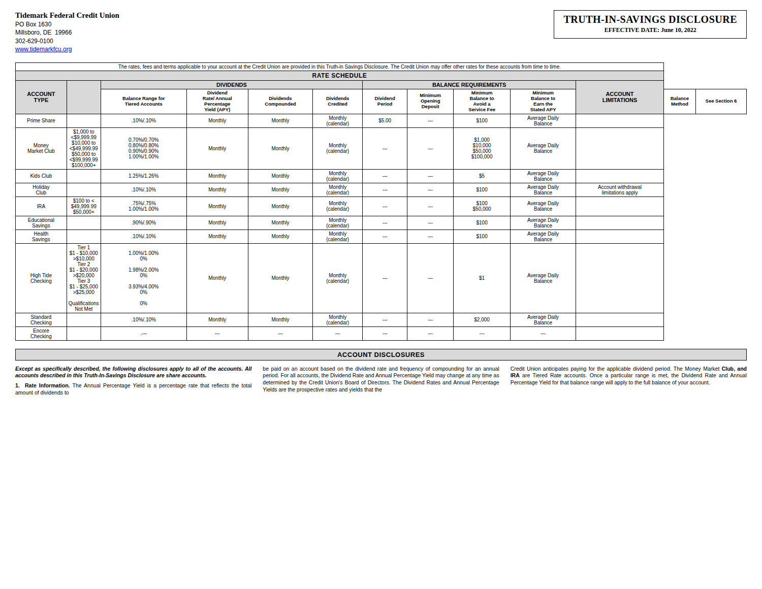Tidemark Federal Credit Union
PO Box 1630
Millsboro, DE 19966
302-629-0100
www.tidemarkfcu.org
TRUTH-IN-SAVINGS DISCLOSURE
EFFECTIVE DATE: June 10, 2022
| The rates, fees and terms applicable to your account at the Credit Union are provided in this Truth-in Savings Disclosure. The Credit Union may offer other rates for these accounts from time to time. |
| RATE SCHEDULE |
| ACCOUNT TYPE | | DIVIDENDS | BALANCE REQUIREMENTS | ACCOUNT LIMITATIONS |
| Balance Range for Tiered Accounts | Dividend Rate/ Annual Percentage Yield (APY) | Dividends Compounded | Dividends Credited | Dividend Period | Minimum Opening Deposit | Minimum Balance to Avoid a Service Fee | Minimum Balance to Earn the Stated APY | Balance Method | See Section 6 |
| Prime Share | | .10%/.10% | Monthly | Monthly | Monthly (calendar) | $5.00 | --- | $100 | Average Daily Balance | |
| Money Market Club | $1,000 to <$9,999.99 $10,000 to <$49,999.99 $50,000 to <$99,999.99 $100,000+ | 0.70%/0.70% 0.80%/0.80% 0.90%/0.90% 1.00%/1.00% | Monthly | Monthly | Monthly (calendar) | --- | --- | $1,000 $10,000 $50,000 $100,000 | Average Daily Balance | |
| Kids Club | | 1.25%/1.26% | Monthly | Monthly | Monthly (calendar) | --- | --- | $5 | Average Daily Balance | |
| Holiday Club | | .10%/.10% | Monthly | Monthly | Monthly (calendar) | --- | --- | $100 | Average Daily Balance | Account withdrawal limitations apply |
| IRA | $100 to < $49,999.99 $50,000+ | .75%/.75% 1.00%/1.00% | Monthly | Monthly | Monthly (calendar) | --- | --- | $100 $50,000 | Average Daily Balance | |
| Educational Savings | | .90%/.90% | Monthly | Monthly | Monthly (calendar) | --- | --- | $100 | Average Daily Balance | |
| Health Savings | | .10%/.10% | Monthly | Monthly | Monthly (calendar) | --- | --- | $100 | Average Daily Balance | |
| High Tide Checking | Tier 1 $1 - $10,000 >$10,000 Tier 2 $1 - $20,000 >$20,000 Tier 3 $1 - $25,000 >$25,000 Qualifications Not Met | 1.00%/1.00% 0% 1.98%/2.00% 0% 3.93%/4.00% 0% 0% | Monthly | Monthly | Monthly (calendar) | --- | --- | $1 | Average Daily Balance | |
| Standard Checking | | .10%/.10% | Monthly | Monthly | Monthly (calendar) | --- | --- | $2,000 | Average Daily Balance | |
| Encore Checking | | .--- | --- | --- | --- | --- | --- | --- | --- | |
ACCOUNT DISCLOSURES
Except as specifically described, the following disclosures apply to all of the accounts. All accounts described in this Truth-In-Savings Disclosure are share accounts.
1. Rate Information. The Annual Percentage Yield is a percentage rate that reflects the total amount of dividends to
be paid on an account based on the dividend rate and frequency of compounding for an annual period. For all accounts, the Dividend Rate and Annual Percentage Yield may change at any time as determined by the Credit Union's Board of Directors. The Dividend Rates and Annual Percentage Yields are the prospective rates and yields that the
Credit Union anticipates paying for the applicable dividend period. The Money Market Club, and IRA are Tiered Rate accounts. Once a particular range is met, the Dividend Rate and Annual Percentage Yield for that balance range will apply to the full balance of your account.